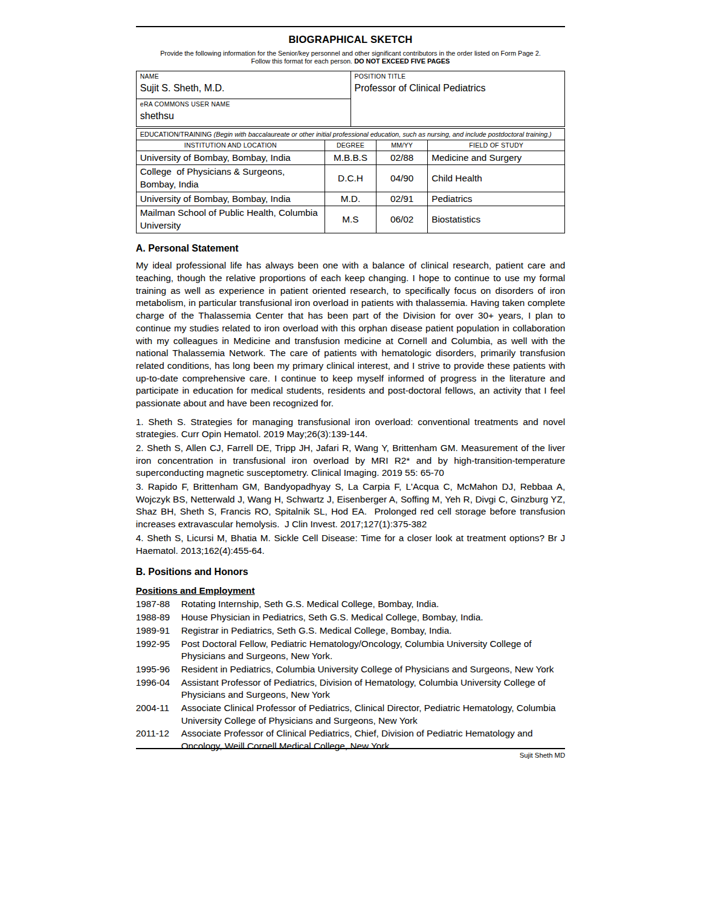BIOGRAPHICAL SKETCH
Provide the following information for the Senior/key personnel and other significant contributors in the order listed on Form Page 2.
Follow this format for each person. DO NOT EXCEED FIVE PAGES
| NAME Sujit S. Sheth, M.D. | POSITION TITLE Professor of Clinical Pediatrics |
| eRA COMMONS USER NAME shethsu |
EDUCATION/TRAINING (Begin with baccalaureate or other initial professional education, such as nursing, and include postdoctoral training.)
| INSTITUTION AND LOCATION | DEGREE | MM/YY | FIELD OF STUDY |
| --- | --- | --- | --- |
| University of Bombay, Bombay, India | M.B.B.S | 02/88 | Medicine and Surgery |
| College of Physicians & Surgeons, Bombay, India | D.C.H | 04/90 | Child Health |
| University of Bombay, Bombay, India | M.D. | 02/91 | Pediatrics |
| Mailman School of Public Health, Columbia University | M.S | 06/02 | Biostatistics |
A. Personal Statement
My ideal professional life has always been one with a balance of clinical research, patient care and teaching, though the relative proportions of each keep changing. I hope to continue to use my formal training as well as experience in patient oriented research, to specifically focus on disorders of iron metabolism, in particular transfusional iron overload in patients with thalassemia. Having taken complete charge of the Thalassemia Center that has been part of the Division for over 30+ years, I plan to continue my studies related to iron overload with this orphan disease patient population in collaboration with my colleagues in Medicine and transfusion medicine at Cornell and Columbia, as well with the national Thalassemia Network. The care of patients with hematologic disorders, primarily transfusion related conditions, has long been my primary clinical interest, and I strive to provide these patients with up-to-date comprehensive care. I continue to keep myself informed of progress in the literature and participate in education for medical students, residents and post-doctoral fellows, an activity that I feel passionate about and have been recognized for.
1. Sheth S. Strategies for managing transfusional iron overload: conventional treatments and novel strategies. Curr Opin Hematol. 2019 May;26(3):139-144.
2. Sheth S, Allen CJ, Farrell DE, Tripp JH, Jafari R, Wang Y, Brittenham GM. Measurement of the liver iron concentration in transfusional iron overload by MRI R2* and by high-transition-temperature superconducting magnetic susceptometry. Clinical Imaging. 2019 55: 65-70
3. Rapido F, Brittenham GM, Bandyopadhyay S, La Carpia F, L'Acqua C, McMahon DJ, Rebbaa A, Wojczyk BS, Netterwald J, Wang H, Schwartz J, Eisenberger A, Soffing M, Yeh R, Divgi C, Ginzburg YZ, Shaz BH, Sheth S, Francis RO, Spitalnik SL, Hod EA. Prolonged red cell storage before transfusion increases extravascular hemolysis. J Clin Invest. 2017;127(1):375-382
4. Sheth S, Licursi M, Bhatia M. Sickle Cell Disease: Time for a closer look at treatment options? Br J Haematol. 2013;162(4):455-64.
B. Positions and Honors
Positions and Employment
| 1987-88 | Rotating Internship, Seth G.S. Medical College, Bombay, India. |
| 1988-89 | House Physician in Pediatrics, Seth G.S. Medical College, Bombay, India. |
| 1989-91 | Registrar in Pediatrics, Seth G.S. Medical College, Bombay, India. |
| 1992-95 | Post Doctoral Fellow, Pediatric Hematology/Oncology, Columbia University College of Physicians and Surgeons, New York. |
| 1995-96 | Resident in Pediatrics, Columbia University College of Physicians and Surgeons, New York |
| 1996-04 | Assistant Professor of Pediatrics, Division of Hematology, Columbia University College of Physicians and Surgeons, New York |
| 2004-11 | Associate Clinical Professor of Pediatrics, Clinical Director, Pediatric Hematology, Columbia University College of Physicians and Surgeons, New York |
| 2011-12 | Associate Professor of Clinical Pediatrics, Chief, Division of Pediatric Hematology and Oncology, Weill Cornell Medical College, New York. |
Sujit Sheth MD